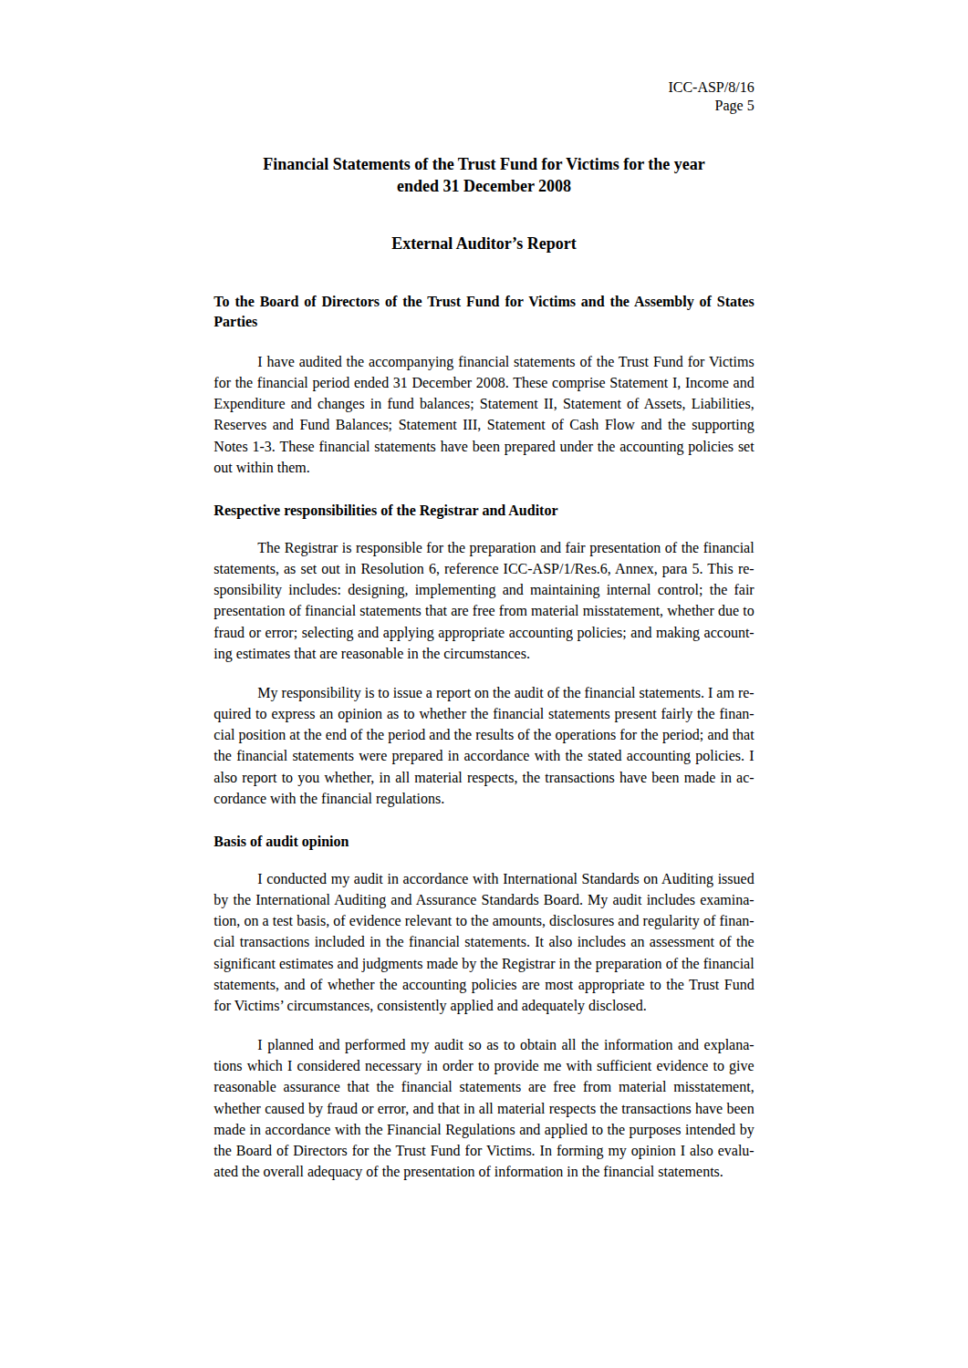ICC-ASP/8/16 Page 5
Financial Statements of the Trust Fund for Victims for the year
ended 31 December 2008
External Auditor’s Report
To the Board of Directors of the Trust Fund for Victims and the Assembly of States Parties
I have audited the accompanying financial statements of the Trust Fund for Victims for the financial period ended 31 December 2008. These comprise Statement I, Income and Expenditure and changes in fund balances; Statement II, Statement of Assets, Liabilities, Reserves and Fund Balances; Statement III, Statement of Cash Flow and the supporting Notes 1-3. These financial statements have been prepared under the accounting policies set out within them.
Respective responsibilities of the Registrar and Auditor
The Registrar is responsible for the preparation and fair presentation of the financial statements, as set out in Resolution 6, reference ICC-ASP/1/Res.6, Annex, para 5. This responsibility includes: designing, implementing and maintaining internal control; the fair presentation of financial statements that are free from material misstatement, whether due to fraud or error; selecting and applying appropriate accounting policies; and making accounting estimates that are reasonable in the circumstances.
My responsibility is to issue a report on the audit of the financial statements. I am required to express an opinion as to whether the financial statements present fairly the financial position at the end of the period and the results of the operations for the period; and that the financial statements were prepared in accordance with the stated accounting policies. I also report to you whether, in all material respects, the transactions have been made in accordance with the financial regulations.
Basis of audit opinion
I conducted my audit in accordance with International Standards on Auditing issued by the International Auditing and Assurance Standards Board. My audit includes examination, on a test basis, of evidence relevant to the amounts, disclosures and regularity of financial transactions included in the financial statements. It also includes an assessment of the significant estimates and judgments made by the Registrar in the preparation of the financial statements, and of whether the accounting policies are most appropriate to the Trust Fund for Victims’ circumstances, consistently applied and adequately disclosed.
I planned and performed my audit so as to obtain all the information and explanations which I considered necessary in order to provide me with sufficient evidence to give reasonable assurance that the financial statements are free from material misstatement, whether caused by fraud or error, and that in all material respects the transactions have been made in accordance with the Financial Regulations and applied to the purposes intended by the Board of Directors for the Trust Fund for Victims. In forming my opinion I also evaluated the overall adequacy of the presentation of information in the financial statements.